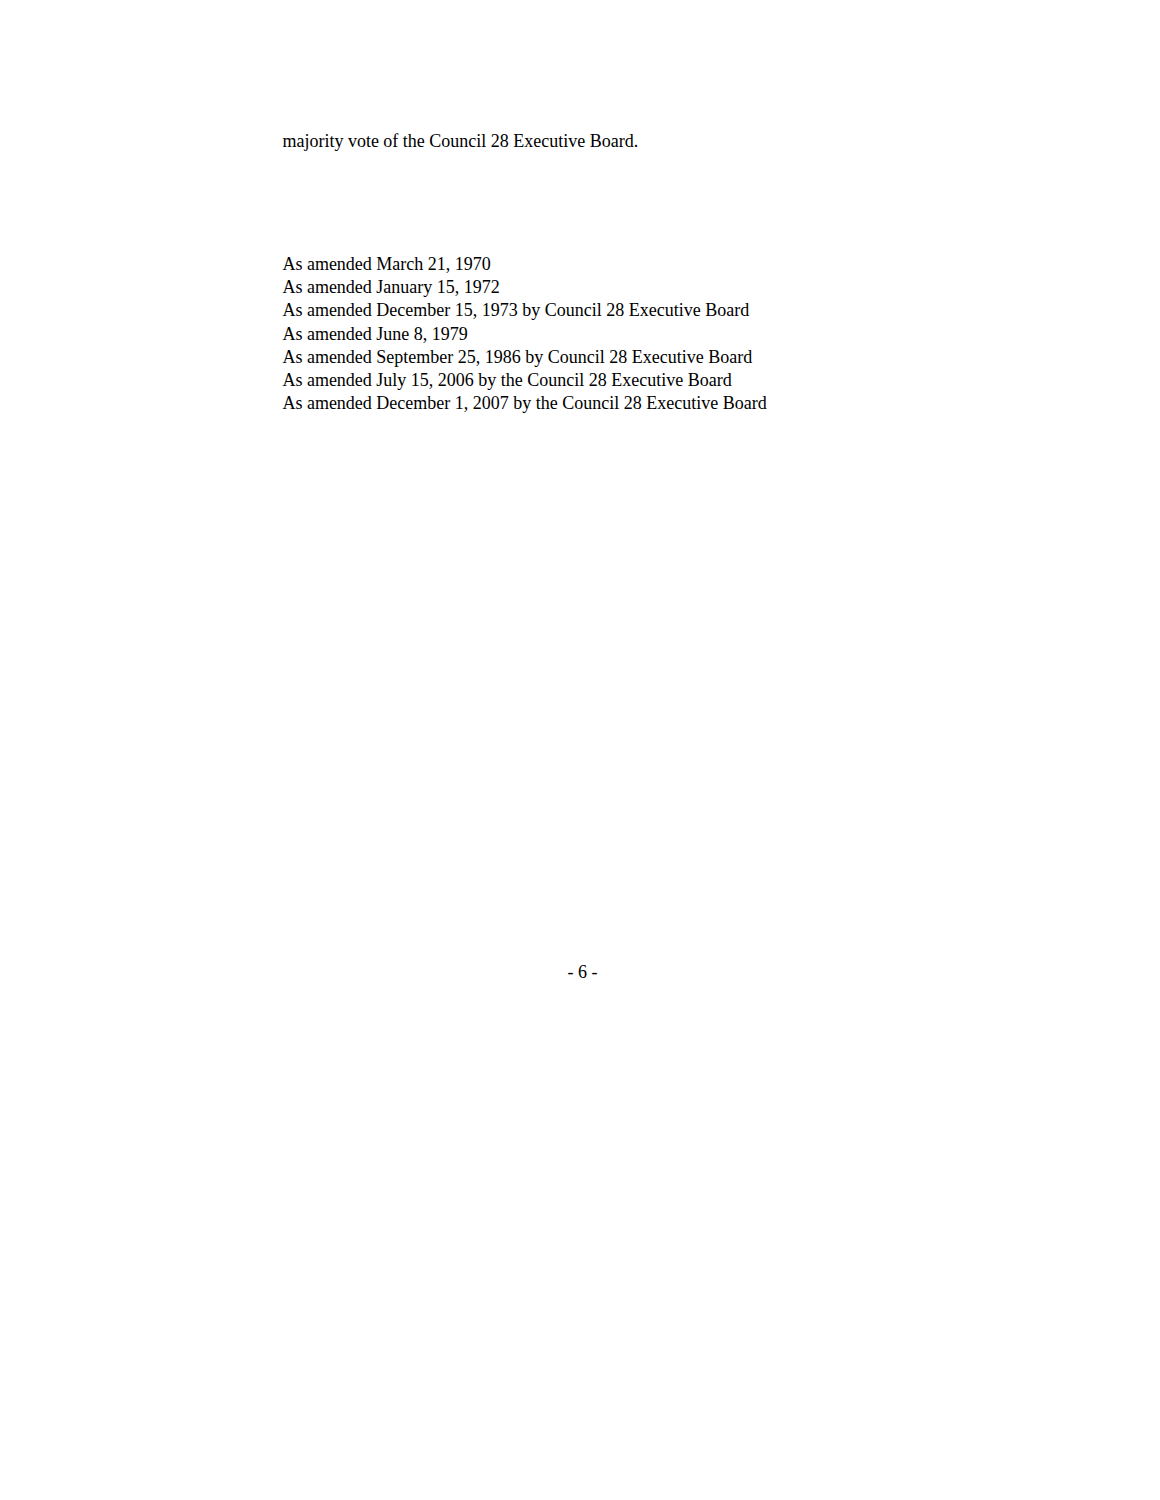majority vote of the Council 28 Executive Board.
As amended March 21, 1970
As amended January 15, 1972
As amended December 15, 1973 by Council 28 Executive Board
As amended June 8, 1979
As amended September 25, 1986 by Council 28 Executive Board
As amended July 15, 2006 by the Council 28 Executive Board
As amended December 1, 2007 by the Council 28 Executive Board
- 6 -